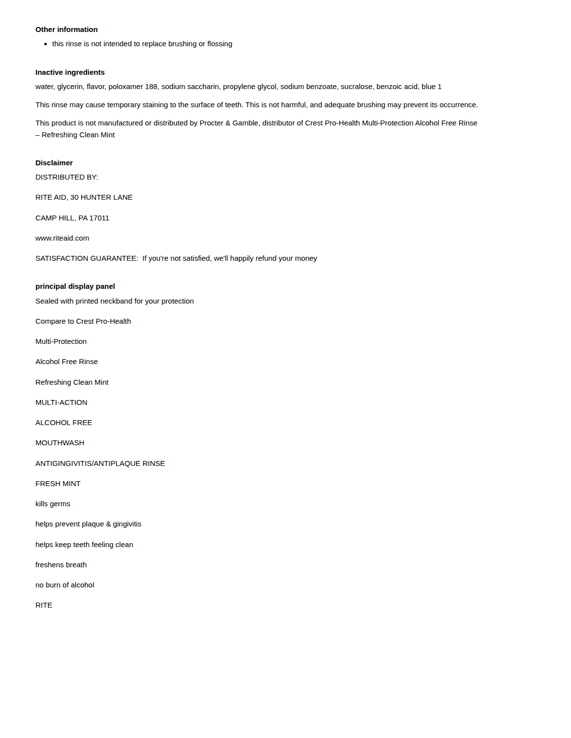Other information
this rinse is not intended to replace brushing or flossing
Inactive ingredients
water, glycerin, flavor, poloxamer 188, sodium saccharin, propylene glycol, sodium benzoate, sucralose, benzoic acid, blue 1
This rinse may cause temporary staining to the surface of teeth. This is not harmful, and adequate brushing may prevent its occurrence.
This product is not manufactured or distributed by Procter & Gamble, distributor of Crest Pro-Health Multi-Protection Alcohol Free Rinse – Refreshing Clean Mint
Disclaimer
DISTRIBUTED BY:
RITE AID, 30 HUNTER LANE
CAMP HILL, PA 17011
www.riteaid.com
SATISFACTION GUARANTEE: If you're not satisfied, we'll happily refund your money
principal display panel
Sealed with printed neckband for your protection
Compare to Crest Pro-Health
Multi-Protection
Alcohol Free Rinse
Refreshing Clean Mint
MULTI-ACTION
ALCOHOL FREE
MOUTHWASH
ANTIGINGIVITIS/ANTIPLAQUE RINSE
FRESH MINT
kills germs
helps prevent plaque & gingivitis
helps keep teeth feeling clean
freshens breath
no burn of alcohol
RITE